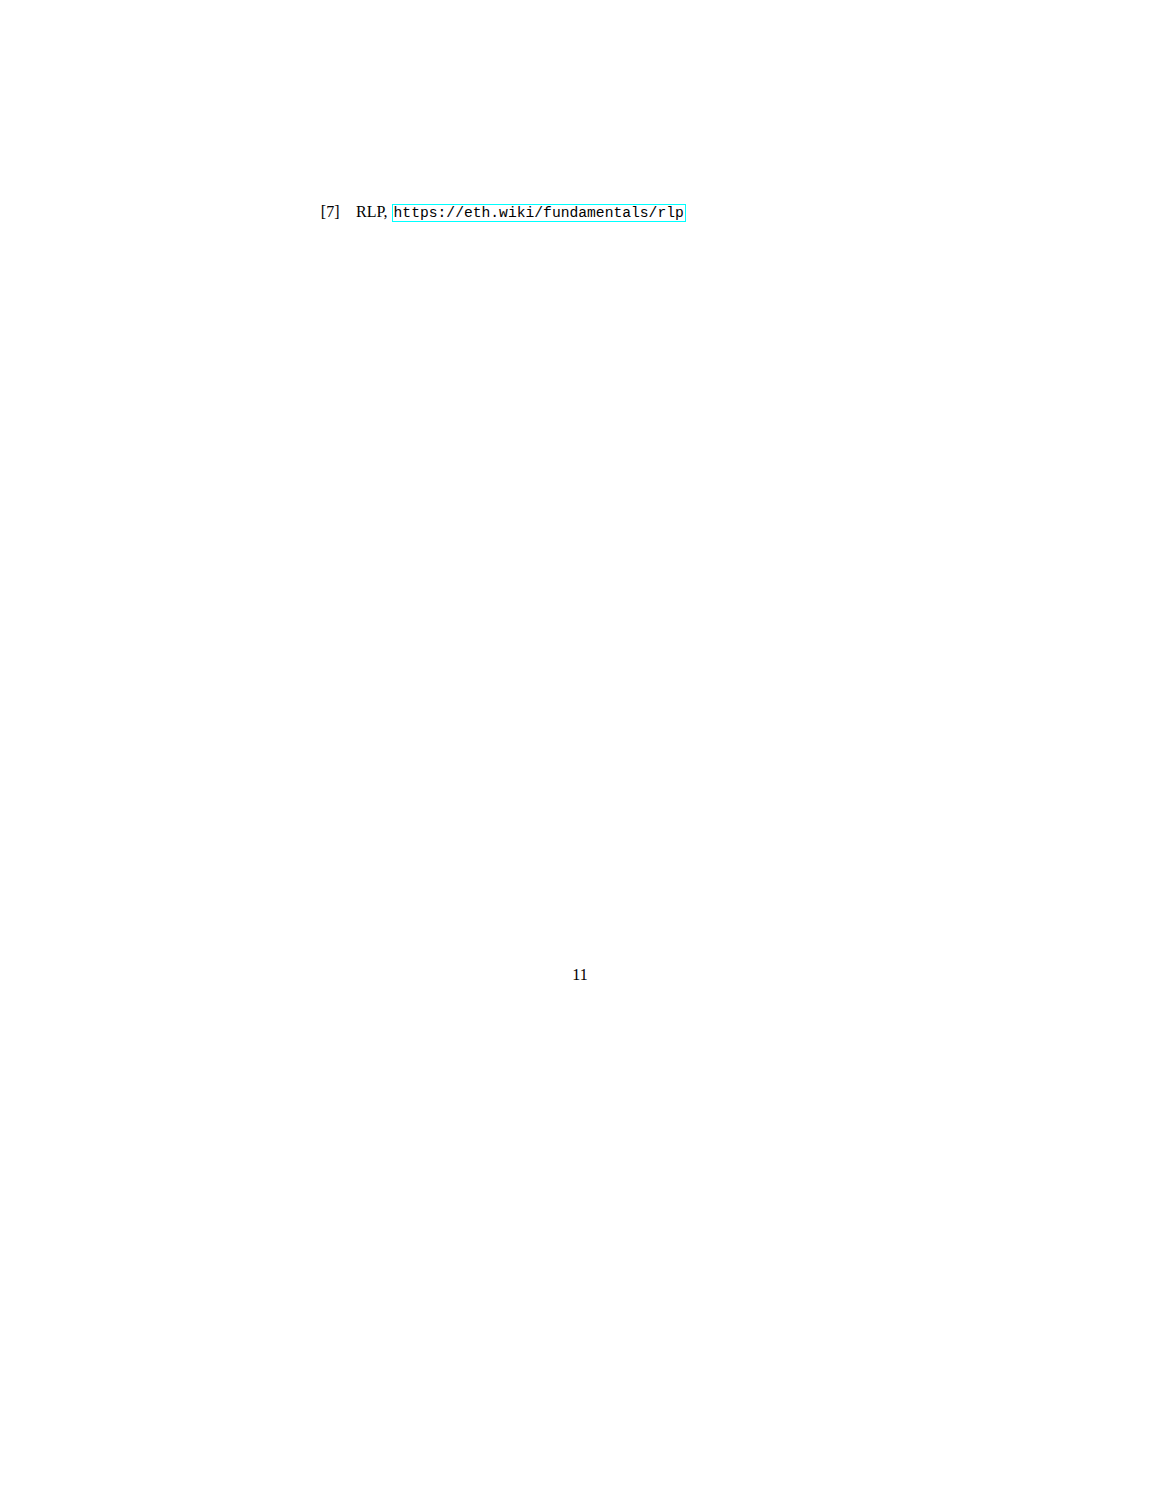[7] RLP, https://eth.wiki/fundamentals/rlp
11